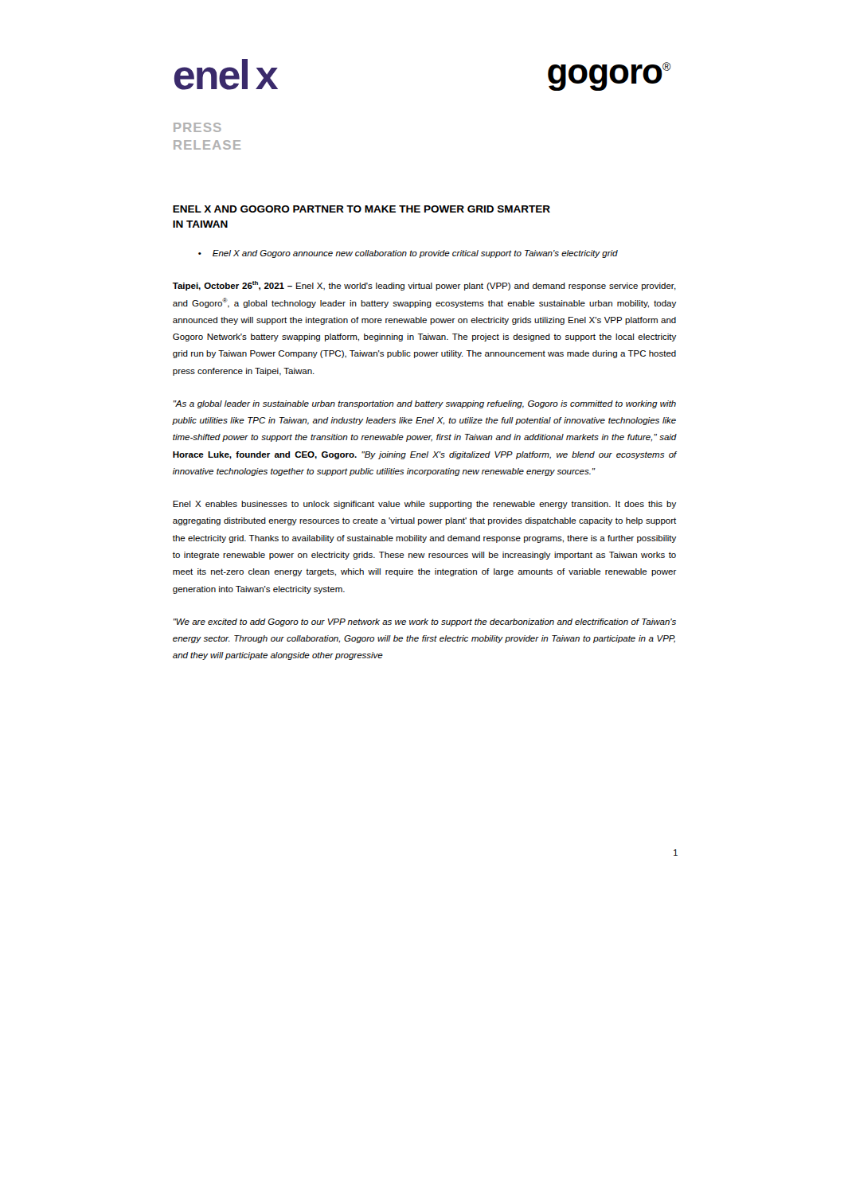enelx
gogoro®
PRESS
RELEASE
ENEL X AND GOGORO PARTNER TO MAKE THE POWER GRID SMARTER
IN TAIWAN
Enel X and Gogoro announce new collaboration to provide critical support to Taiwan's electricity grid
Taipei, October 26th, 2021 – Enel X, the world's leading virtual power plant (VPP) and demand response service provider, and Gogoro®, a global technology leader in battery swapping ecosystems that enable sustainable urban mobility, today announced they will support the integration of more renewable power on electricity grids utilizing Enel X's VPP platform and Gogoro Network's battery swapping platform, beginning in Taiwan. The project is designed to support the local electricity grid run by Taiwan Power Company (TPC), Taiwan's public power utility. The announcement was made during a TPC hosted press conference in Taipei, Taiwan.
"As a global leader in sustainable urban transportation and battery swapping refueling, Gogoro is committed to working with public utilities like TPC in Taiwan, and industry leaders like Enel X, to utilize the full potential of innovative technologies like time-shifted power to support the transition to renewable power, first in Taiwan and in additional markets in the future," said Horace Luke, founder and CEO, Gogoro. "By joining Enel X's digitalized VPP platform, we blend our ecosystems of innovative technologies together to support public utilities incorporating new renewable energy sources."
Enel X enables businesses to unlock significant value while supporting the renewable energy transition. It does this by aggregating distributed energy resources to create a 'virtual power plant' that provides dispatchable capacity to help support the electricity grid. Thanks to availability of sustainable mobility and demand response programs, there is a further possibility to integrate renewable power on electricity grids. These new resources will be increasingly important as Taiwan works to meet its net-zero clean energy targets, which will require the integration of large amounts of variable renewable power generation into Taiwan's electricity system.
"We are excited to add Gogoro to our VPP network as we work to support the decarbonization and electrification of Taiwan's energy sector. Through our collaboration, Gogoro will be the first electric mobility provider in Taiwan to participate in a VPP, and they will participate alongside other progressive
1